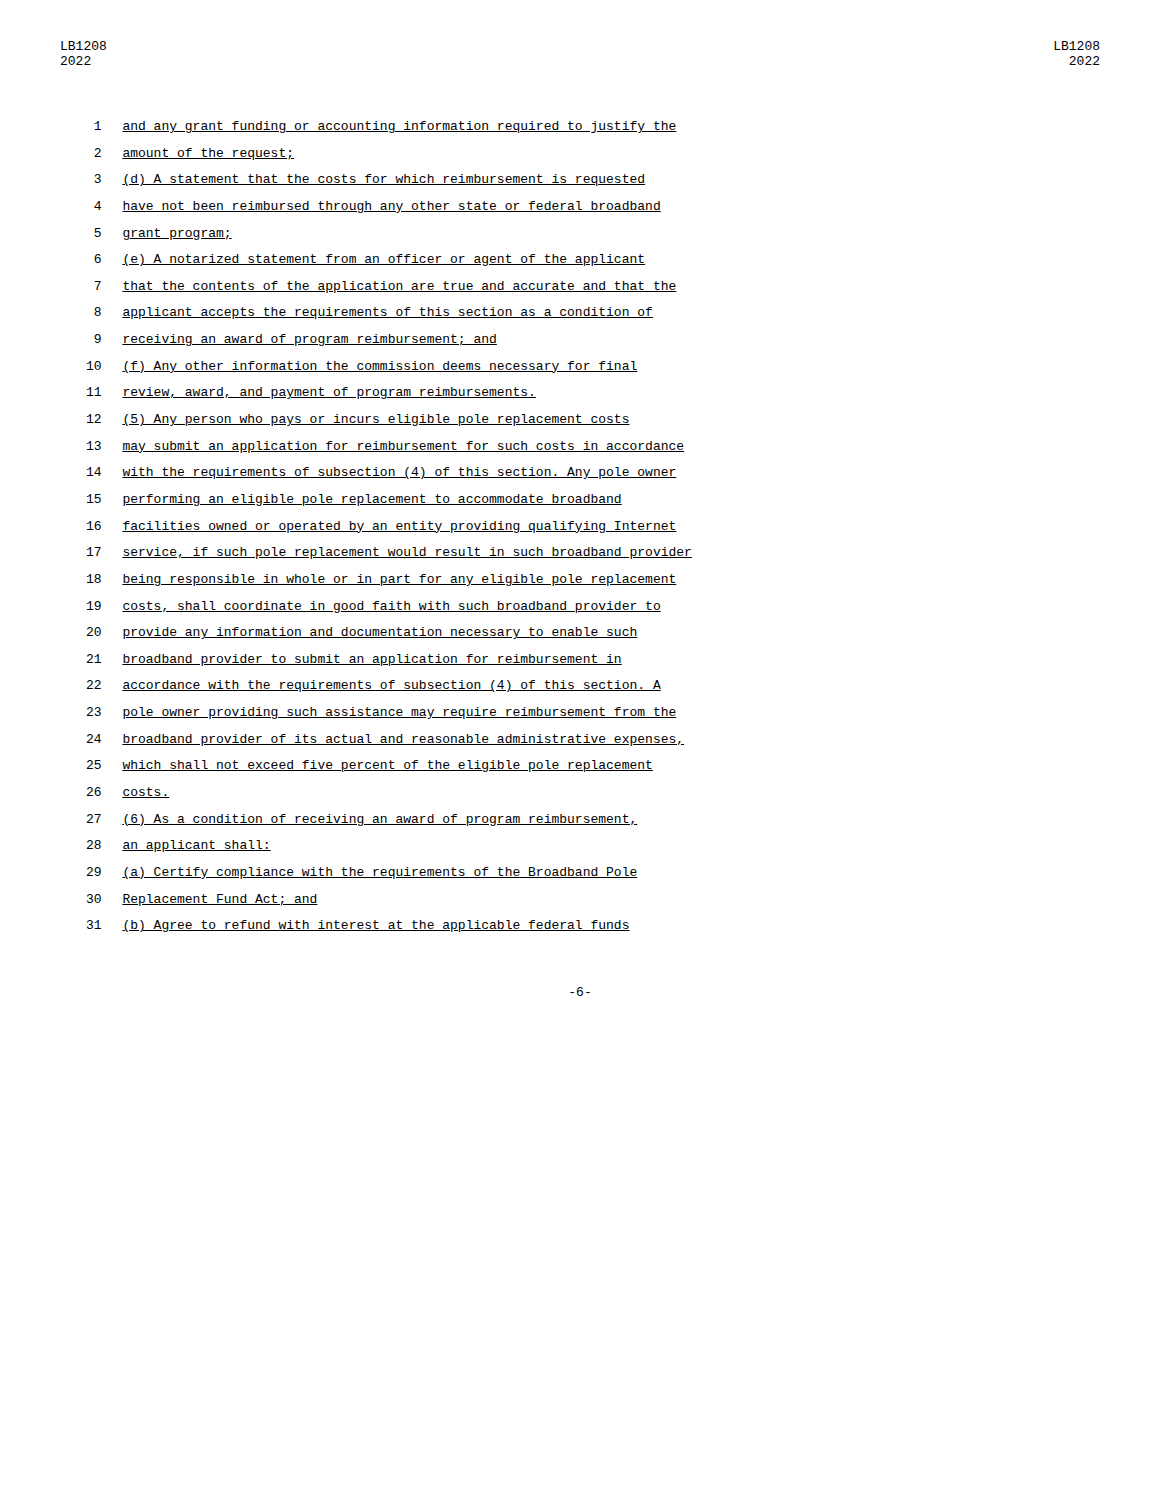LB1208
2022
LB1208
2022
1 and any grant funding or accounting information required to justify the
2 amount of the request;
3(d) A statement that the costs for which reimbursement is requested
4 have not been reimbursed through any other state or federal broadband
5 grant program;
6(e) A notarized statement from an officer or agent of the applicant
7 that the contents of the application are true and accurate and that the
8 applicant accepts the requirements of this section as a condition of
9 receiving an award of program reimbursement; and
10(f) Any other information the commission deems necessary for final
11 review, award, and payment of program reimbursements.
12(5) Any person who pays or incurs eligible pole replacement costs
13 may submit an application for reimbursement for such costs in accordance
14 with the requirements of subsection (4) of this section. Any pole owner
15 performing an eligible pole replacement to accommodate broadband
16 facilities owned or operated by an entity providing qualifying Internet
17 service, if such pole replacement would result in such broadband provider
18 being responsible in whole or in part for any eligible pole replacement
19 costs, shall coordinate in good faith with such broadband provider to
20 provide any information and documentation necessary to enable such
21 broadband provider to submit an application for reimbursement in
22 accordance with the requirements of subsection (4) of this section. A
23 pole owner providing such assistance may require reimbursement from the
24 broadband provider of its actual and reasonable administrative expenses,
25 which shall not exceed five percent of the eligible pole replacement
26 costs.
27(6) As a condition of receiving an award of program reimbursement,
28 an applicant shall:
29(a) Certify compliance with the requirements of the Broadband Pole
30 Replacement Fund Act; and
31(b) Agree to refund with interest at the applicable federal funds
-6-